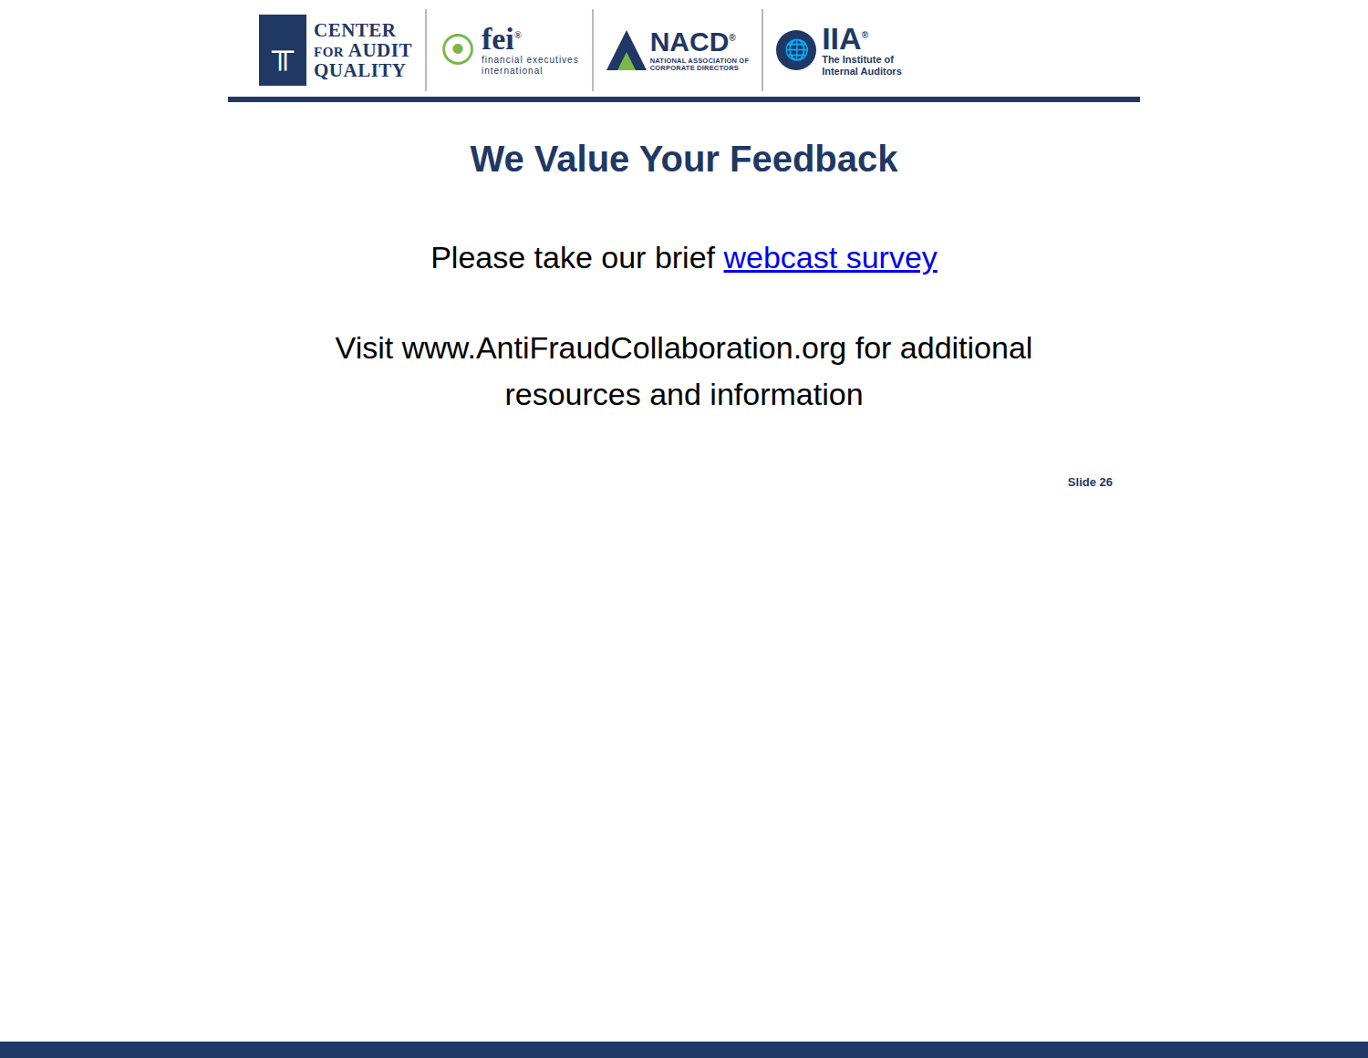╥
CENTER
FOR AUDIT
QUALITY
⦿
fei®
financial executives
international
NACD®
NATIONAL ASSOCIATION OF
CORPORATE DIRECTORS
🌐
IIA®
The Institute of
Internal Auditors
We Value Your Feedback
Please take our brief webcast survey
Visit www.AntiFraudCollaboration.org for additional resources and information
Slide 26